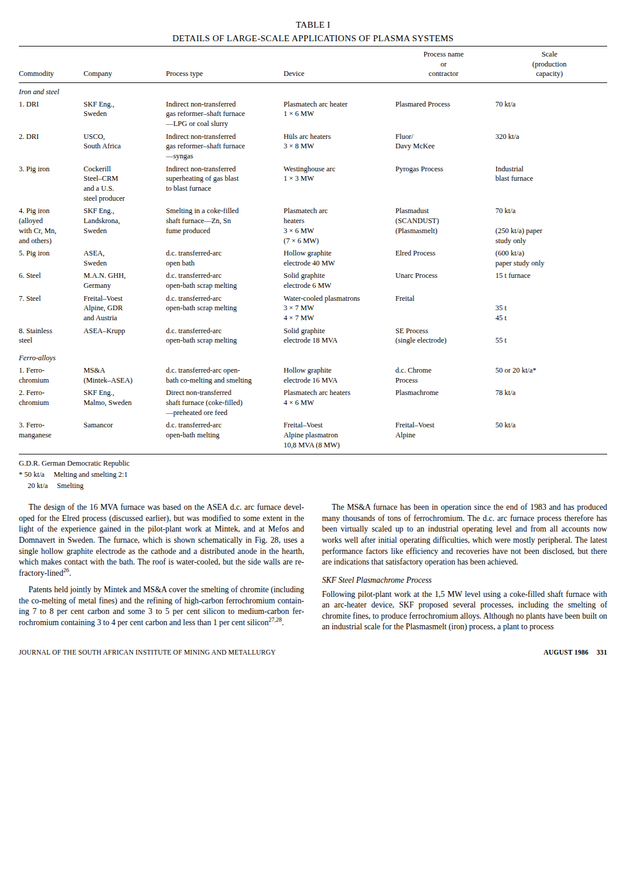TABLE I DETAILS OF LARGE-SCALE APPLICATIONS OF PLASMA SYSTEMS
| Commodity | Company | Process type | Device | Process name or contractor | Scale (production capacity) |
| --- | --- | --- | --- | --- | --- |
| Iron and steel |
| 1. DRI | SKF Eng., Sweden | Indirect non-transferred gas reformer–shaft furnace —LPG or coal slurry | Plasmatech arc heater 1 × 6 MW | Plasmared Process | 70 kt/a |
| 2. DRI | USCO, South Africa | Indirect non-transferred gas reformer–shaft furnace —syngas | Hüls arc heaters 3 × 8 MW | Fluor/ Davy McKee | 320 kt/a |
| 3. Pig iron | Cockerill Steel–CRM and a U.S. steel producer | Indirect non-transferred superheating of gas blast to blast furnace | Westinghouse arc 1 × 3 MW | Pyrogas Process | Industrial blast furnace |
| 4. Pig iron (alloyed with Cr, Mn, and others) | SKF Eng., Landskrona, Sweden | Smelting in a coke-filled shaft furnace—Zn, Sn fume produced | Plasmatech arc heaters 3 × 6 MW (7 × 6 MW) | Plasmadust (SCANDUST) (Plasmasmelt) | 70 kt/a (250 kt/a) paper study only |
| 5. Pig iron | ASEA, Sweden | d.c. transferred-arc open bath | Hollow graphite electrode 40 MW | Elred Process | (600 kt/a) paper study only |
| 6. Steel | M.A.N. GHH, Germany | d.c. transferred-arc open-bath scrap melting | Solid graphite electrode 6 MW | Unarc Process | 15 t furnace |
| 7. Steel | Freital–Voest Alpine, GDR and Austria | d.c. transferred-arc open-bath scrap melting | Water-cooled plasmatrons 3 × 7 MW 4 × 7 MW | Freital | 35 t 45 t |
| 8. Stainless steel | ASEA–Krupp | d.c. transferred-arc open-bath scrap melting | Solid graphite electrode 18 MVA | SE Process (single electrode) | 55 t |
| Ferro-alloys |
| 1. Ferro- chromium | MS&A (Mintek–ASEA) | d.c. transferred-arc open- bath co-melting and smelting | Hollow graphite electrode 16 MVA | d.c. Chrome Process | 50 or 20 kt/a* |
| 2. Ferro- chromium | SKF Eng., Malmo, Sweden | Direct non-transferred shaft furnace (coke-filled) —preheated ore feed | Plasmatech arc heaters 4 × 6 MW | Plasmachrome | 78 kt/a |
| 3. Ferro- manganese | Samancor | d.c. transferred-arc open-bath melting | Freital–Voest Alpine plasmatron 10,8 MVA (8 MW) | Freital–Voest Alpine | 50 kt/a |
G.D.R. German Democratic Republic
* 50 kt/a Melting and smelting 2:1
20 kt/a Smelting
The design of the 16 MVA furnace was based on the ASEA d.c. arc furnace developed for the Elred process (discussed earlier), but was modified to some extent in the light of the experience gained in the pilot-plant work at Mintek, and at Mefos and Domnavert in Sweden. The furnace, which is shown schematically in Fig. 28, uses a single hollow graphite electrode as the cathode and a distributed anode in the hearth, which makes contact with the bath. The roof is water-cooled, but the side walls are refractory-lined26.
Patents held jointly by Mintek and MS&A cover the smelting of chromite (including the co-melting of metal fines) and the refining of high-carbon ferrochromium containing 7 to 8 per cent carbon and some 3 to 5 per cent silicon to medium-carbon ferrochromium containing 3 to 4 per cent carbon and less than 1 per cent silicon27,28.
The MS&A furnace has been in operation since the end of 1983 and has produced many thousands of tons of ferrochromium. The d.c. arc furnace process therefore has been virtually scaled up to an industrial operating level and from all accounts now works well after initial operating difficulties, which were mostly peripheral. The latest performance factors like efficiency and recoveries have not been disclosed, but there are indications that satisfactory operation has been achieved.
SKF Steel Plasmachrome Process
Following pilot-plant work at the 1,5 MW level using a coke-filled shaft furnace with an arc-heater device, SKF proposed several processes, including the smelting of chromite fines, to produce ferrochromium alloys. Although no plants have been built on an industrial scale for the Plasmasmelt (iron) process, a plant to process
JOURNAL OF THE SOUTH AFRICAN INSTITUTE OF MINING AND METALLURGY
AUGUST 1986331